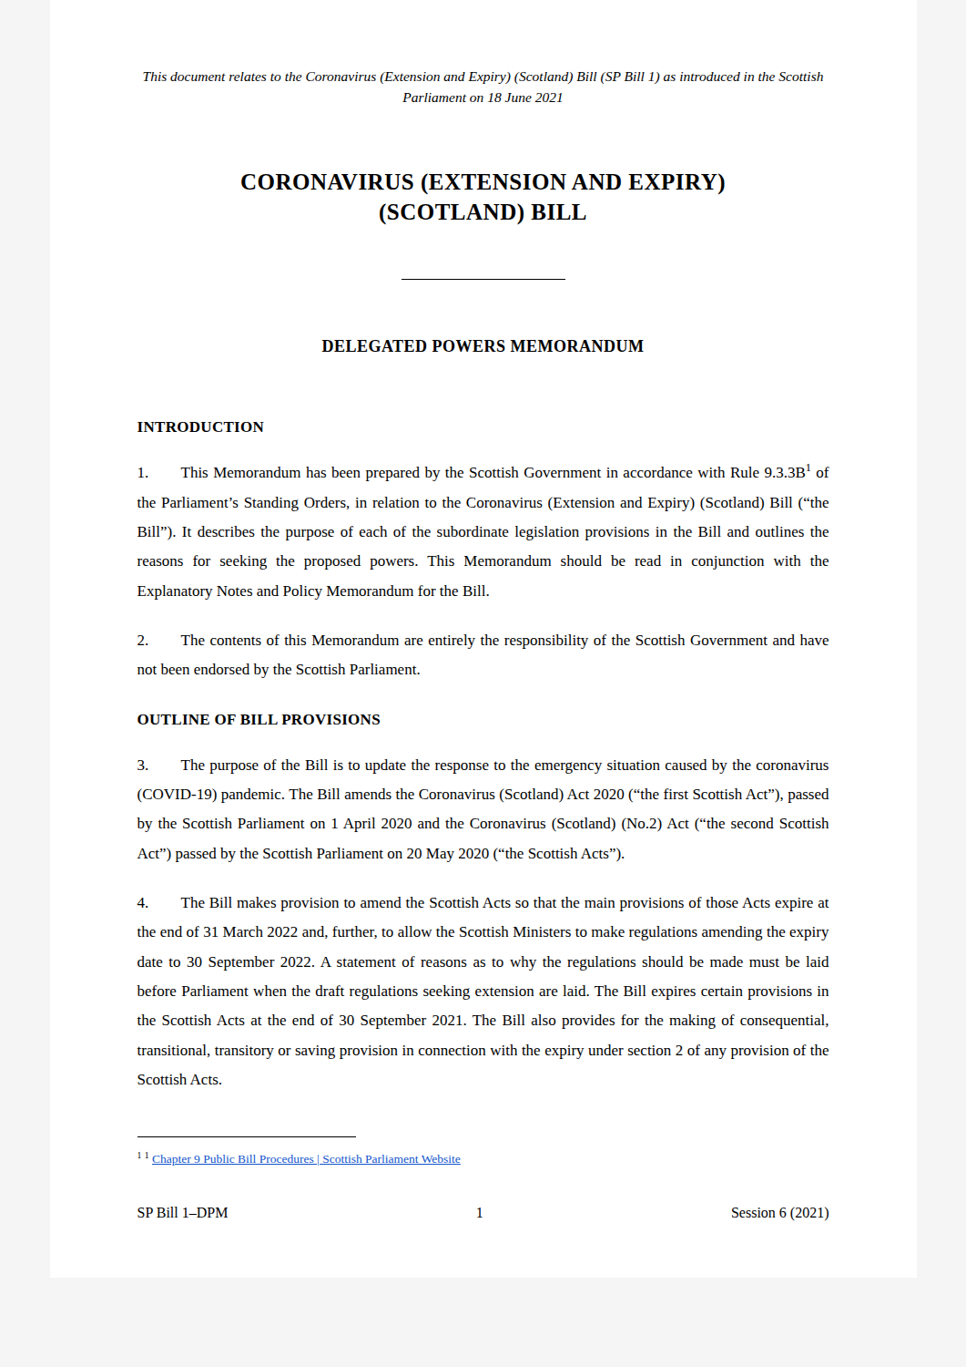This document relates to the Coronavirus (Extension and Expiry) (Scotland) Bill (SP Bill 1) as introduced in the Scottish Parliament on 18 June 2021
CORONAVIRUS (EXTENSION AND EXPIRY)
(SCOTLAND) BILL
DELEGATED POWERS MEMORANDUM
INTRODUCTION
1. This Memorandum has been prepared by the Scottish Government in accordance with Rule 9.3.3B1 of the Parliament’s Standing Orders, in relation to the Coronavirus (Extension and Expiry) (Scotland) Bill (“the Bill”). It describes the purpose of each of the subordinate legislation provisions in the Bill and outlines the reasons for seeking the proposed powers. This Memorandum should be read in conjunction with the Explanatory Notes and Policy Memorandum for the Bill.
2. The contents of this Memorandum are entirely the responsibility of the Scottish Government and have not been endorsed by the Scottish Parliament.
OUTLINE OF BILL PROVISIONS
3. The purpose of the Bill is to update the response to the emergency situation caused by the coronavirus (COVID-19) pandemic. The Bill amends the Coronavirus (Scotland) Act 2020 (“the first Scottish Act”), passed by the Scottish Parliament on 1 April 2020 and the Coronavirus (Scotland) (No.2) Act (“the second Scottish Act”) passed by the Scottish Parliament on 20 May 2020 (“the Scottish Acts”).
4. The Bill makes provision to amend the Scottish Acts so that the main provisions of those Acts expire at the end of 31 March 2022 and, further, to allow the Scottish Ministers to make regulations amending the expiry date to 30 September 2022. A statement of reasons as to why the regulations should be made must be laid before Parliament when the draft regulations seeking extension are laid. The Bill expires certain provisions in the Scottish Acts at the end of 30 September 2021. The Bill also provides for the making of consequential, transitional, transitory or saving provision in connection with the expiry under section 2 of any provision of the Scottish Acts.
1 1 Chapter 9 Public Bill Procedures | Scottish Parliament Website
SP Bill 1–DPM
1
Session 6 (2021)